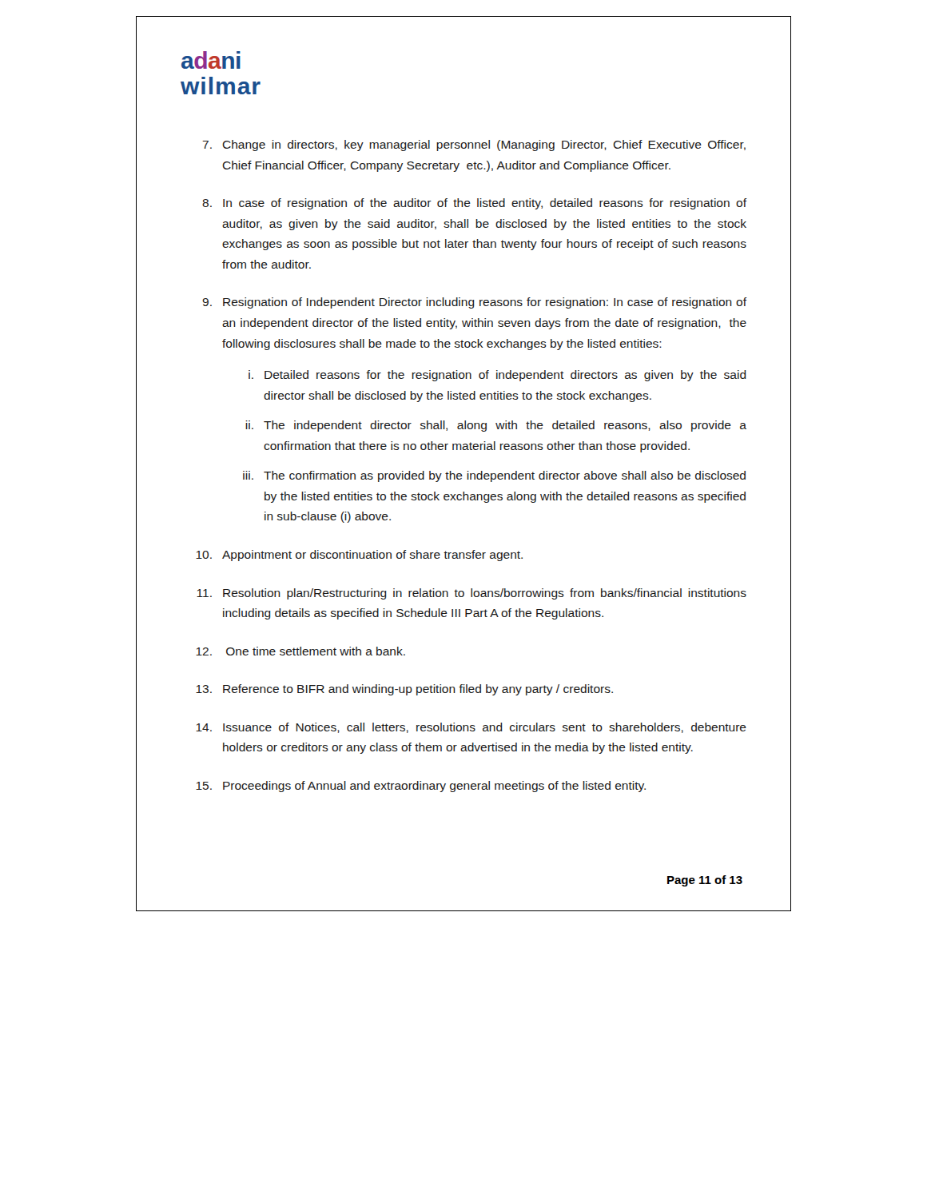adani
wilmar
Change in directors, key managerial personnel (Managing Director, Chief Executive Officer, Chief Financial Officer, Company Secretary etc.), Auditor and Compliance Officer.
In case of resignation of the auditor of the listed entity, detailed reasons for resignation of auditor, as given by the said auditor, shall be disclosed by the listed entities to the stock exchanges as soon as possible but not later than twenty four hours of receipt of such reasons from the auditor.
Resignation of Independent Director including reasons for resignation: In case of resignation of an independent director of the listed entity, within seven days from the date of resignation, the following disclosures shall be made to the stock exchanges by the listed entities:
Detailed reasons for the resignation of independent directors as given by the said director shall be disclosed by the listed entities to the stock exchanges.
The independent director shall, along with the detailed reasons, also provide a confirmation that there is no other material reasons other than those provided.
The confirmation as provided by the independent director above shall also be disclosed by the listed entities to the stock exchanges along with the detailed reasons as specified in sub-clause (i) above.
Appointment or discontinuation of share transfer agent.
Resolution plan/Restructuring in relation to loans/borrowings from banks/financial institutions including details as specified in Schedule III Part A of the Regulations.
One time settlement with a bank.
Reference to BIFR and winding-up petition filed by any party / creditors.
Issuance of Notices, call letters, resolutions and circulars sent to shareholders, debenture holders or creditors or any class of them or advertised in the media by the listed entity.
Proceedings of Annual and extraordinary general meetings of the listed entity.
Page 11 of 13